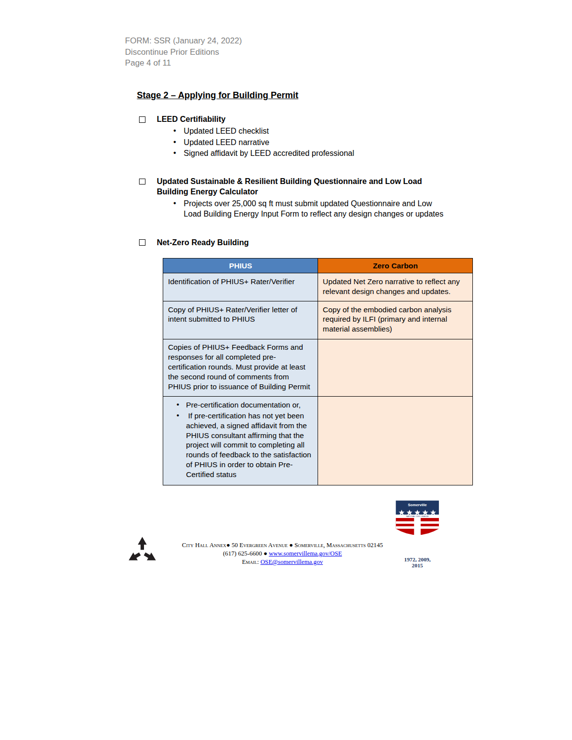FORM: SSR (January 24, 2022)
Discontinue Prior Editions
Page 4 of 11
Stage 2 – Applying for Building Permit
LEED Certifiability
Updated LEED checklist
Updated LEED narrative
Signed affidavit by LEED accredited professional
Updated Sustainable & Resilient Building Questionnaire and Low Load Building Energy Calculator
Projects over 25,000 sq ft must submit updated Questionnaire and Low Load Building Energy Input Form to reflect any design changes or updates
Net-Zero Ready Building
| PHIUS | Zero Carbon |
| --- | --- |
| Identification of PHIUS+ Rater/Verifier | Updated Net Zero narrative to reflect any relevant design changes and updates. |
| Copy of PHIUS+ Rater/Verifier letter of intent submitted to PHIUS | Copy of the embodied carbon analysis required by ILFI (primary and internal material assemblies) |
| Copies of PHIUS+ Feedback Forms and responses for all completed pre-certification rounds. Must provide at least the second round of comments from PHIUS prior to issuance of Building Permit | |
| Pre-certification documentation or, If pre-certification has not yet been achieved, a signed affidavit from the PHIUS consultant affirming that the project will commit to completing all rounds of feedback to the satisfaction of PHIUS in order to obtain Pre-Certified status | |
City Hall Annex● 50 Evergreen Avenue ● Somerville, Massachusetts 02145
(617) 625-6600 ● www.somervillema.gov/OSE
Email: OSE@somervillema.gov
Somerville NATIONAL CIVIC LEAGUE
1972, 2009,
2015